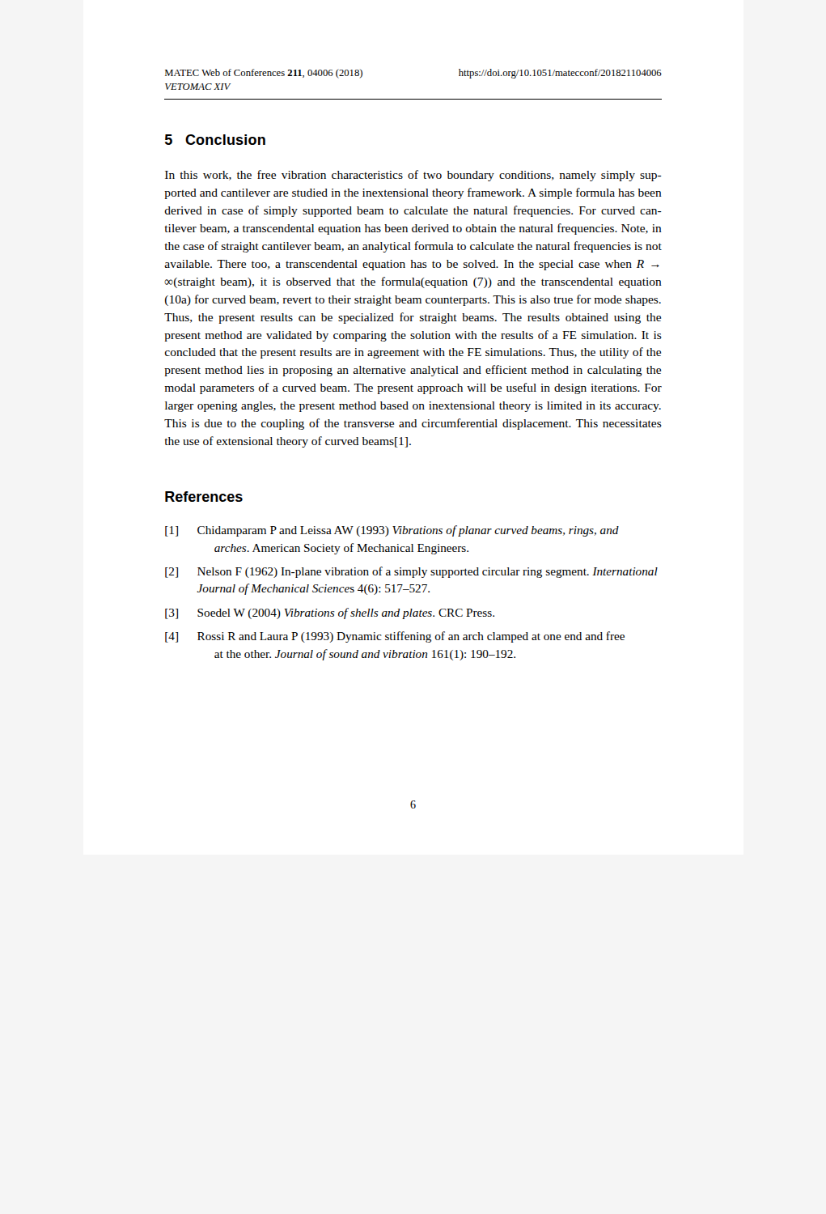https://doi.org/10.1051/matecconf/201821104006 MATEC Web of Conferences 211, 04006 (2018) VETOMAC XIV
5 Conclusion
In this work, the free vibration characteristics of two boundary conditions, namely simply supported and cantilever are studied in the inextensional theory framework. A simple formula has been derived in case of simply supported beam to calculate the natural frequencies. For curved cantilever beam, a transcendental equation has been derived to obtain the natural frequencies. Note, in the case of straight cantilever beam, an analytical formula to calculate the natural frequencies is not available. There too, a transcendental equation has to be solved. In the special case when R → ∞(straight beam), it is observed that the formula(equation (7)) and the transcendental equation (10a) for curved beam, revert to their straight beam counterparts. This is also true for mode shapes. Thus, the present results can be specialized for straight beams. The results obtained using the present method are validated by comparing the solution with the results of a FE simulation. It is concluded that the present results are in agreement with the FE simulations. Thus, the utility of the present method lies in proposing an alternative analytical and efficient method in calculating the modal parameters of a curved beam. The present approach will be useful in design iterations. For larger opening angles, the present method based on inextensional theory is limited in its accuracy. This is due to the coupling of the transverse and circumferential displacement. This necessitates the use of extensional theory of curved beams[1].
References
[1] Chidamparam P and Leissa AW (1993) Vibrations of planar curved beams, rings, and arches. American Society of Mechanical Engineers.
[2] Nelson F (1962) In-plane vibration of a simply supported circular ring segment. International Journal of Mechanical Sciences 4(6): 517–527.
[3] Soedel W (2004) Vibrations of shells and plates. CRC Press.
[4] Rossi R and Laura P (1993) Dynamic stiffening of an arch clamped at one end and free at the other. Journal of sound and vibration 161(1): 190–192.
6